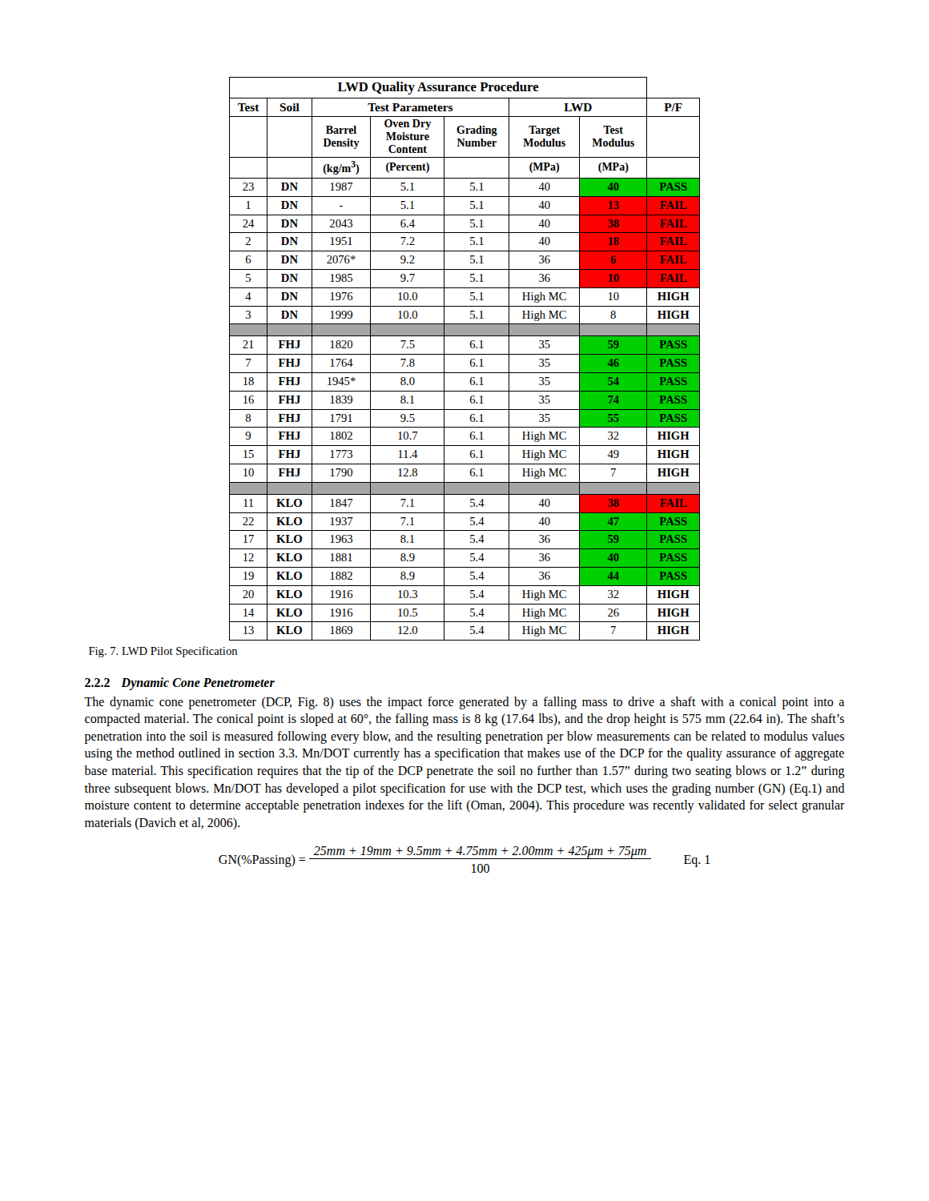| LWD Quality Assurance Procedure |
| --- |
| Test | Soil | Test Parameters | LWD | P/F |
| | | Barrel Density | Oven Dry Moisture Content | Grading Number | Target Modulus | Test Modulus | |
| | | (kg/m 3 ) | (Percent) | | (MPa) | (MPa) | |
| 23 | DN | 1987 | 5.1 | 5.1 | 40 | 40 | PASS |
| 1 | DN | - | 5.1 | 5.1 | 40 | 13 | FAIL |
| 24 | DN | 2043 | 6.4 | 5.1 | 40 | 38 | FAIL |
| 2 | DN | 1951 | 7.2 | 5.1 | 40 | 18 | FAIL |
| 6 | DN | 2076* | 9.2 | 5.1 | 36 | 6 | FAIL |
| 5 | DN | 1985 | 9.7 | 5.1 | 36 | 10 | FAIL |
| 4 | DN | 1976 | 10.0 | 5.1 | High MC | 10 | HIGH |
| 3 | DN | 1999 | 10.0 | 5.1 | High MC | 8 | HIGH |
| 21 | FHJ | 1820 | 7.5 | 6.1 | 35 | 59 | PASS |
| 7 | FHJ | 1764 | 7.8 | 6.1 | 35 | 46 | PASS |
| 18 | FHJ | 1945* | 8.0 | 6.1 | 35 | 54 | PASS |
| 16 | FHJ | 1839 | 8.1 | 6.1 | 35 | 74 | PASS |
| 8 | FHJ | 1791 | 9.5 | 6.1 | 35 | 55 | PASS |
| 9 | FHJ | 1802 | 10.7 | 6.1 | High MC | 32 | HIGH |
| 15 | FHJ | 1773 | 11.4 | 6.1 | High MC | 49 | HIGH |
| 10 | FHJ | 1790 | 12.8 | 6.1 | High MC | 7 | HIGH |
| 11 | KLO | 1847 | 7.1 | 5.4 | 40 | 38 | FAIL |
| 22 | KLO | 1937 | 7.1 | 5.4 | 40 | 47 | PASS |
| 17 | KLO | 1963 | 8.1 | 5.4 | 36 | 59 | PASS |
| 12 | KLO | 1881 | 8.9 | 5.4 | 36 | 40 | PASS |
| 19 | KLO | 1882 | 8.9 | 5.4 | 36 | 44 | PASS |
| 20 | KLO | 1916 | 10.3 | 5.4 | High MC | 32 | HIGH |
| 14 | KLO | 1916 | 10.5 | 5.4 | High MC | 26 | HIGH |
| 13 | KLO | 1869 | 12.0 | 5.4 | High MC | 7 | HIGH |
Fig. 7. LWD Pilot Specification
2.2.2 Dynamic Cone Penetrometer
The dynamic cone penetrometer (DCP, Fig. 8) uses the impact force generated by a falling mass to drive a shaft with a conical point into a compacted material. The conical point is sloped at 60°, the falling mass is 8 kg (17.64 lbs), and the drop height is 575 mm (22.64 in). The shaft’s penetration into the soil is measured following every blow, and the resulting penetration per blow measurements can be related to modulus values using the method outlined in section 3.3. Mn/DOT currently has a specification that makes use of the DCP for the quality assurance of aggregate base material. This specification requires that the tip of the DCP penetrate the soil no further than 1.57” during two seating blows or 1.2” during three subsequent blows. Mn/DOT has developed a pilot specification for use with the DCP test, which uses the grading number (GN) (Eq.1) and moisture content to determine acceptable penetration indexes for the lift (Oman, 2004). This procedure was recently validated for select granular materials (Davich et al, 2006).
GN(%Passing) = 25mm + 19mm + 9.5mm + 4.75mm + 2.00mm + 425μm + 75μm
100
Eq. 1